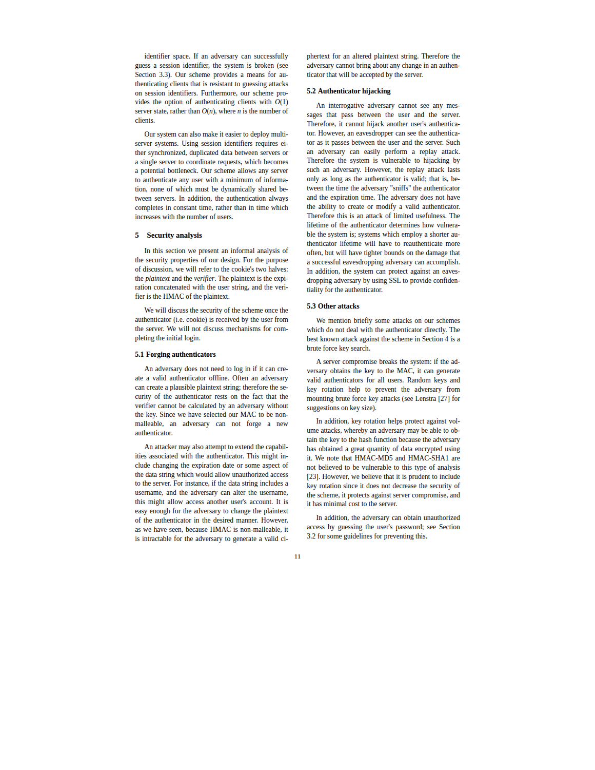identifier space. If an adversary can successfully guess a session identifier, the system is broken (see Section 3.3). Our scheme provides a means for authenticating clients that is resistant to guessing attacks on session identifiers. Furthermore, our scheme provides the option of authenticating clients with O(1) server state, rather than O(n), where n is the number of clients.
Our system can also make it easier to deploy multi-server systems. Using session identifiers requires either synchronized, duplicated data between servers or a single server to coordinate requests, which becomes a potential bottleneck. Our scheme allows any server to authenticate any user with a minimum of information, none of which must be dynamically shared between servers. In addition, the authentication always completes in constant time, rather than in time which increases with the number of users.
5 Security analysis
In this section we present an informal analysis of the security properties of our design. For the purpose of discussion, we will refer to the cookie's two halves: the plaintext and the verifier. The plaintext is the expiration concatenated with the user string, and the verifier is the HMAC of the plaintext.
We will discuss the security of the scheme once the authenticator (i.e. cookie) is received by the user from the server. We will not discuss mechanisms for completing the initial login.
5.1 Forging authenticators
An adversary does not need to log in if it can create a valid authenticator offline. Often an adversary can create a plausible plaintext string; therefore the security of the authenticator rests on the fact that the verifier cannot be calculated by an adversary without the key. Since we have selected our MAC to be non-malleable, an adversary can not forge a new authenticator.
An attacker may also attempt to extend the capabilities associated with the authenticator. This might include changing the expiration date or some aspect of the data string which would allow unauthorized access to the server. For instance, if the data string includes a username, and the adversary can alter the username, this might allow access another user's account. It is easy enough for the adversary to change the plaintext of the authenticator in the desired manner. However, as we have seen, because HMAC is non-malleable, it is intractable for the adversary to generate a valid ciphertext for an altered plaintext string. Therefore the adversary cannot bring about any change in an authenticator that will be accepted by the server.
5.2 Authenticator hijacking
An interrogative adversary cannot see any messages that pass between the user and the server. Therefore, it cannot hijack another user's authenticator. However, an eavesdropper can see the authenticator as it passes between the user and the server. Such an adversary can easily perform a replay attack. Therefore the system is vulnerable to hijacking by such an adversary. However, the replay attack lasts only as long as the authenticator is valid; that is, between the time the adversary "sniffs" the authenticator and the expiration time. The adversary does not have the ability to create or modify a valid authenticator. Therefore this is an attack of limited usefulness. The lifetime of the authenticator determines how vulnerable the system is; systems which employ a shorter authenticator lifetime will have to reauthenticate more often, but will have tighter bounds on the damage that a successful eavesdropping adversary can accomplish. In addition, the system can protect against an eavesdropping adversary by using SSL to provide confidentiality for the authenticator.
5.3 Other attacks
We mention briefly some attacks on our schemes which do not deal with the authenticator directly. The best known attack against the scheme in Section 4 is a brute force key search.
A server compromise breaks the system: if the adversary obtains the key to the MAC, it can generate valid authenticators for all users. Random keys and key rotation help to prevent the adversary from mounting brute force key attacks (see Lenstra [27] for suggestions on key size).
In addition, key rotation helps protect against volume attacks, whereby an adversary may be able to obtain the key to the hash function because the adversary has obtained a great quantity of data encrypted using it. We note that HMAC-MD5 and HMAC-SHA1 are not believed to be vulnerable to this type of analysis [23]. However, we believe that it is prudent to include key rotation since it does not decrease the security of the scheme, it protects against server compromise, and it has minimal cost to the server.
In addition, the adversary can obtain unauthorized access by guessing the user's password; see Section 3.2 for some guidelines for preventing this.
11